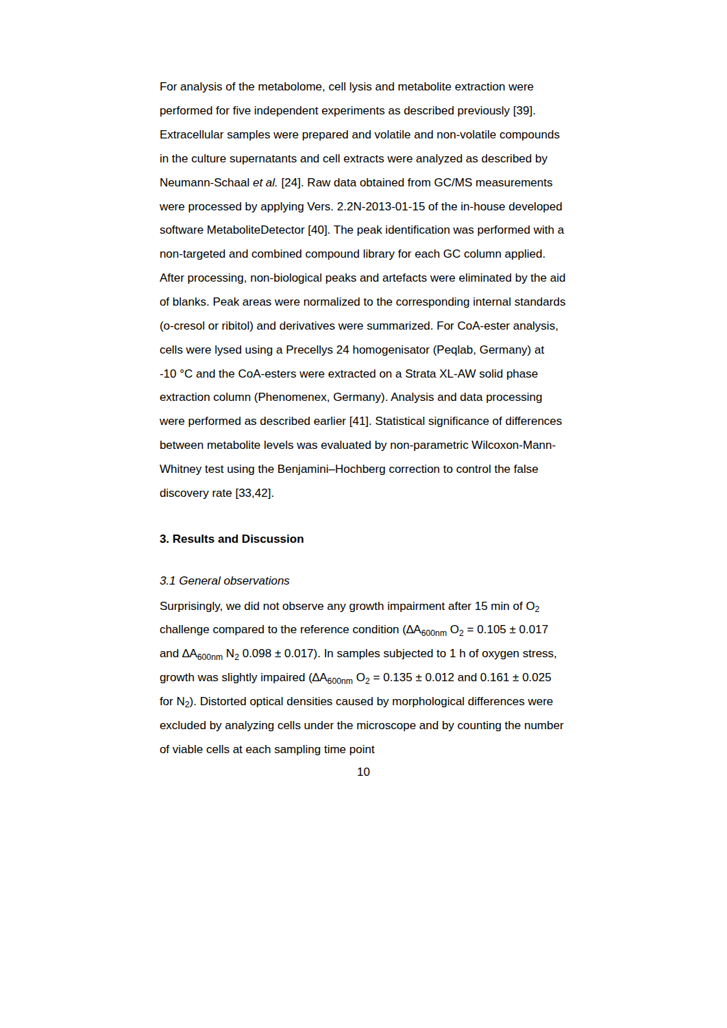For analysis of the metabolome, cell lysis and metabolite extraction were performed for five independent experiments as described previously [39]. Extracellular samples were prepared and volatile and non-volatile compounds in the culture supernatants and cell extracts were analyzed as described by Neumann-Schaal et al. [24]. Raw data obtained from GC/MS measurements were processed by applying Vers. 2.2N-2013-01-15 of the in-house developed software MetaboliteDetector [40]. The peak identification was performed with a non-targeted and combined compound library for each GC column applied. After processing, non-biological peaks and artefacts were eliminated by the aid of blanks. Peak areas were normalized to the corresponding internal standards (o-cresol or ribitol) and derivatives were summarized. For CoA-ester analysis, cells were lysed using a Precellys 24 homogenisator (Peqlab, Germany) at -10 °C and the CoA-esters were extracted on a Strata XL-AW solid phase extraction column (Phenomenex, Germany). Analysis and data processing were performed as described earlier [41]. Statistical significance of differences between metabolite levels was evaluated by non-parametric Wilcoxon-Mann-Whitney test using the Benjamini–Hochberg correction to control the false discovery rate [33,42].
3. Results and Discussion
3.1 General observations
Surprisingly, we did not observe any growth impairment after 15 min of O2 challenge compared to the reference condition (∆A600nm O2 = 0.105 ± 0.017 and ∆A600nm N2 0.098 ± 0.017). In samples subjected to 1 h of oxygen stress, growth was slightly impaired (∆A600nm O2 = 0.135 ± 0.012 and 0.161 ± 0.025 for N2). Distorted optical densities caused by morphological differences were excluded by analyzing cells under the microscope and by counting the number of viable cells at each sampling time point
10